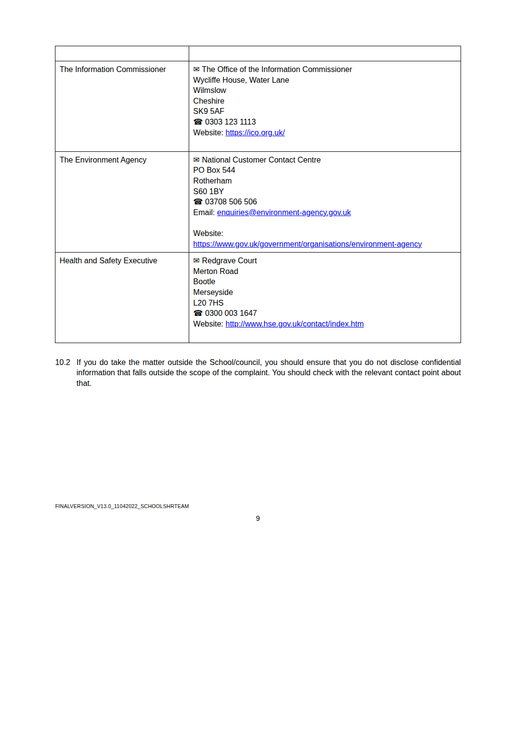| The Information Commissioner | ✉ The Office of the Information Commissioner Wycliffe House, Water Lane Wilmslow Cheshire SK9 5AF ☎ 0303 123 1113 Website: https://ico.org.uk/ |
| The Environment Agency | ✉ National Customer Contact Centre PO Box 544 Rotherham S60 1BY ☎ 03708 506 506 Email: enquiries@environment-agency.gov.uk Website: https://www.gov.uk/government/organisations/environment-agency |
| Health and Safety Executive | ✉ Redgrave Court Merton Road Bootle Merseyside L20 7HS ☎ 0300 003 1647 Website: http://www.hse.gov.uk/contact/index.htm |
10.2 If you do take the matter outside the School/council, you should ensure that you do not disclose confidential information that falls outside the scope of the complaint. You should check with the relevant contact point about that.
FINALVERSION_V13.0_11042022_SCHOOLSHRTEAM
9